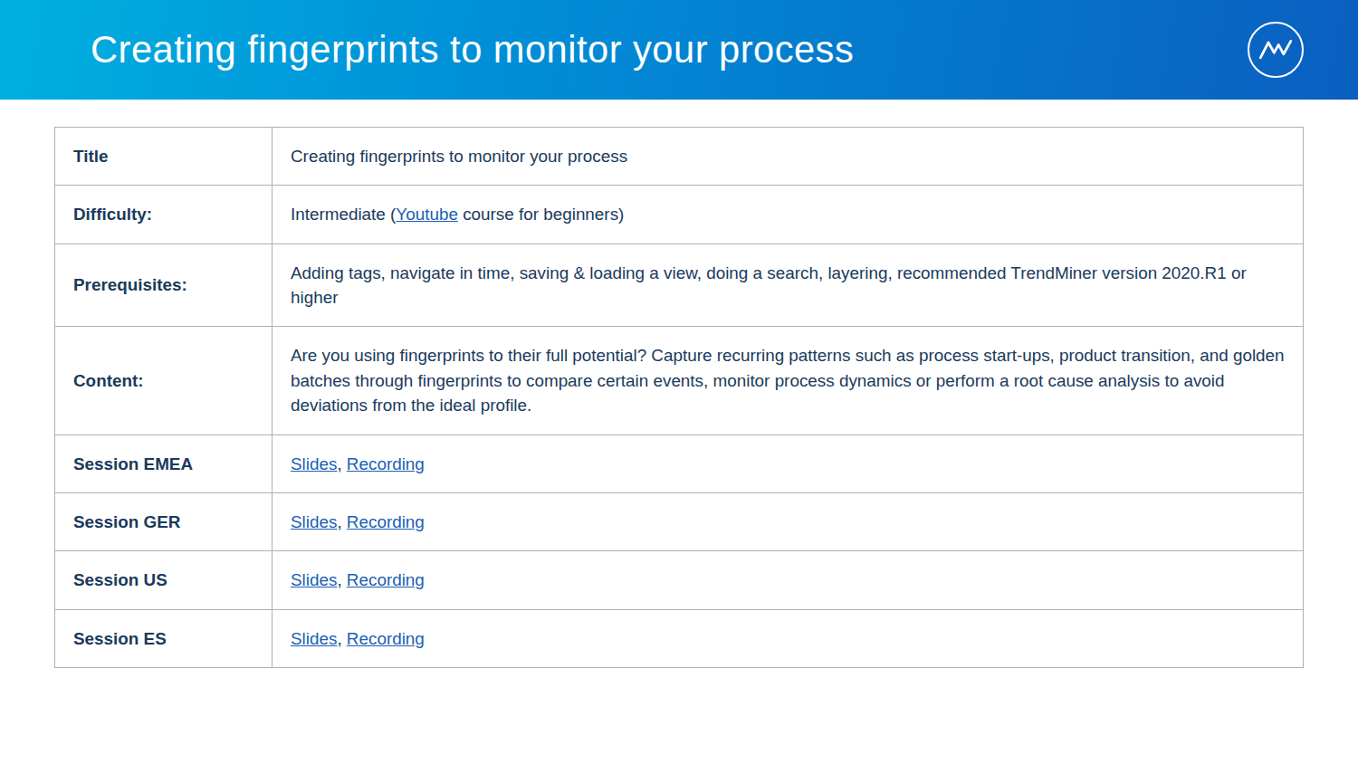Creating fingerprints to monitor your process
| Title | Creating fingerprints to monitor your process |
| Difficulty: | Intermediate ( Youtube course for beginners) |
| Prerequisites: | Adding tags, navigate in time, saving & loading a view, doing a search, layering, recommended TrendMiner version 2020.R1 or higher |
| Content: | Are you using fingerprints to their full potential? Capture recurring patterns such as process start-ups, product transition, and golden batches through fingerprints to compare certain events, monitor process dynamics or perform a root cause analysis to avoid deviations from the ideal profile. |
| Session EMEA | Slides , Recording |
| Session GER | Slides , Recording |
| Session US | Slides , Recording |
| Session ES | Slides , Recording |